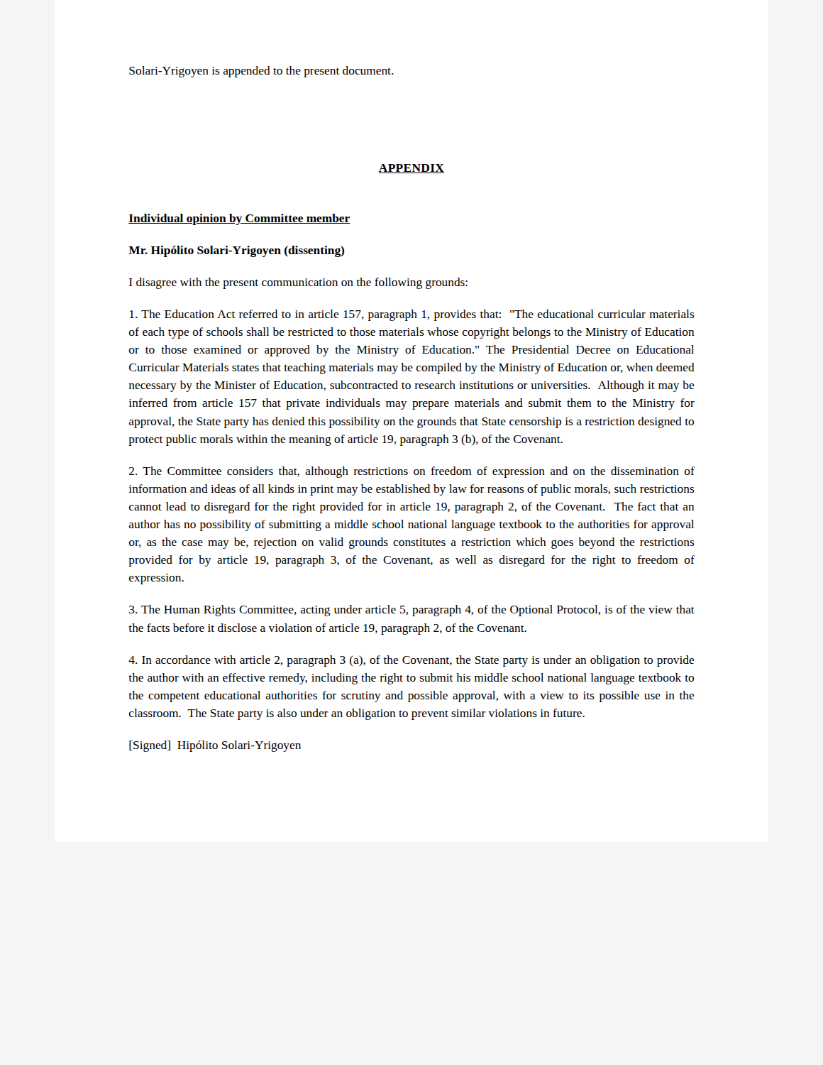Solari-Yrigoyen is appended to the present document.
APPENDIX
Individual opinion by Committee member
Mr. Hipólito Solari-Yrigoyen (dissenting)
I disagree with the present communication on the following grounds:
1. The Education Act referred to in article 157, paragraph 1, provides that: "The educational curricular materials of each type of schools shall be restricted to those materials whose copyright belongs to the Ministry of Education or to those examined or approved by the Ministry of Education." The Presidential Decree on Educational Curricular Materials states that teaching materials may be compiled by the Ministry of Education or, when deemed necessary by the Minister of Education, subcontracted to research institutions or universities. Although it may be inferred from article 157 that private individuals may prepare materials and submit them to the Ministry for approval, the State party has denied this possibility on the grounds that State censorship is a restriction designed to protect public morals within the meaning of article 19, paragraph 3 (b), of the Covenant.
2. The Committee considers that, although restrictions on freedom of expression and on the dissemination of information and ideas of all kinds in print may be established by law for reasons of public morals, such restrictions cannot lead to disregard for the right provided for in article 19, paragraph 2, of the Covenant. The fact that an author has no possibility of submitting a middle school national language textbook to the authorities for approval or, as the case may be, rejection on valid grounds constitutes a restriction which goes beyond the restrictions provided for by article 19, paragraph 3, of the Covenant, as well as disregard for the right to freedom of expression.
3. The Human Rights Committee, acting under article 5, paragraph 4, of the Optional Protocol, is of the view that the facts before it disclose a violation of article 19, paragraph 2, of the Covenant.
4. In accordance with article 2, paragraph 3 (a), of the Covenant, the State party is under an obligation to provide the author with an effective remedy, including the right to submit his middle school national language textbook to the competent educational authorities for scrutiny and possible approval, with a view to its possible use in the classroom. The State party is also under an obligation to prevent similar violations in future.
[Signed] Hipólito Solari-Yrigoyen